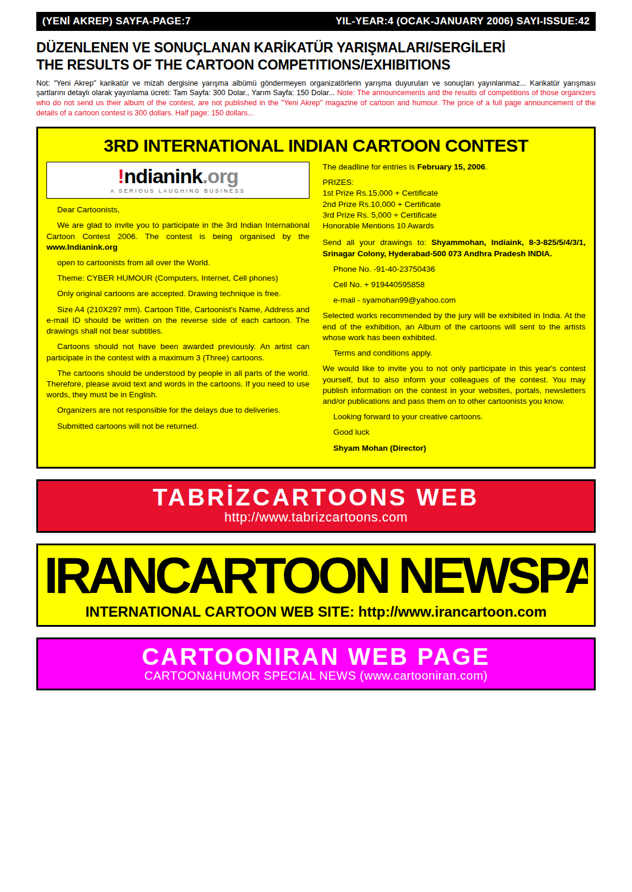(YENİ AKREP) SAYFA-PAGE:7 YIL-YEAR:4 (OCAK-JANUARY 2006) SAYI-ISSUE:42
DÜZENLENEN VE SONUÇLANAN KARİKATÜR YARIŞMALARI/SERGİLERİ
THE RESULTS OF THE CARTOON COMPETITIONS/EXHIBITIONS
Not: "Yeni Akrep" karikatür ve mizah dergisine yarışma albümü göndermeyen organizatörlerin yarışma duyuruları ve sonuçları yayınlanmaz... Karikatür yarışması şartlarını detaylı olarak yayınlama ücreti: Tam Sayfa: 300 Dolar., Yarım Sayfa: 150 Dolar... Note: The announcements and the results of competitions of those organizers who do not send us their album of the contest, are not published in the "Yeni Akrep" magazine of cartoon and humour. The price of a full page announcement of the details of a cartoon contest is 300 dollars. Half page: 150 dollars...
3RD INTERNATIONAL INDIAN CARTOON CONTEST
!ndianink.org
A SERIOUS LAUGHING BUSINESS
Dear Cartoonists,
We are glad to invite you to participate in the 3rd Indian International Cartoon Contest 2006. The contest is being organised by the www.Indianink.org
open to cartoonists from all over the World.
Theme: CYBER HUMOUR (Computers, Internet, Cell phones)
Only original cartoons are accepted. Drawing technique is free.
Size A4 (210X297 mm). Cartoon Title, Cartoonist's Name, Address and e-mail ID should be written on the reverse side of each cartoon. The drawings shall not bear subtitles.
Cartoons should not have been awarded previously. An artist can participate in the contest with a maximum 3 (Three) cartoons.
The cartoons should be understood by people in all parts of the world. Therefore, please avoid text and words in the cartoons. If you need to use words, they must be in English.
Organizers are not responsible for the delays due to deliveries.
Submitted cartoons will not be returned.
The deadline for entries is February 15, 2006.
PRIZES:
1st Prize Rs.15,000 + Certificate
2nd Prize Rs.10,000 + Certificate
3rd Prize Rs. 5,000 + Certificate
Honorable Mentions 10 Awards
Send all your drawings to: Shyammohan, Indiaink, 8-3-825/5/4/3/1, Srinagar Colony, Hyderabad-500 073 Andhra Pradesh INDIA.
Phone No. -91-40-23750436
Cell No. + 919440595858
e-mail - syamohan99@yahoo.com
Selected works recommended by the jury will be exhibited in India. At the end of the exhibition, an Album of the cartoons will sent to the artists whose work has been exhibited.
Terms and conditions apply.
We would like to invite you to not only participate in this year's contest yourself, but to also inform your colleagues of the contest. You may publish information on the contest in your websites, portals, newsletters and/or publications and pass them on to other cartoonists you know.
Looking forward to your creative cartoons.
Good luck
Shyam Mohan (Director)
TABRİZCARTOONS WEB
http://www.tabrizcartoons.com
IRANCARTOON NEWSPAPER
INTERNATIONAL CARTOON WEB SITE: http://www.irancartoon.com
CARTOONIRAN WEB PAGE
CARTOON&HUMOR SPECIAL NEWS (www.cartooniran.com)